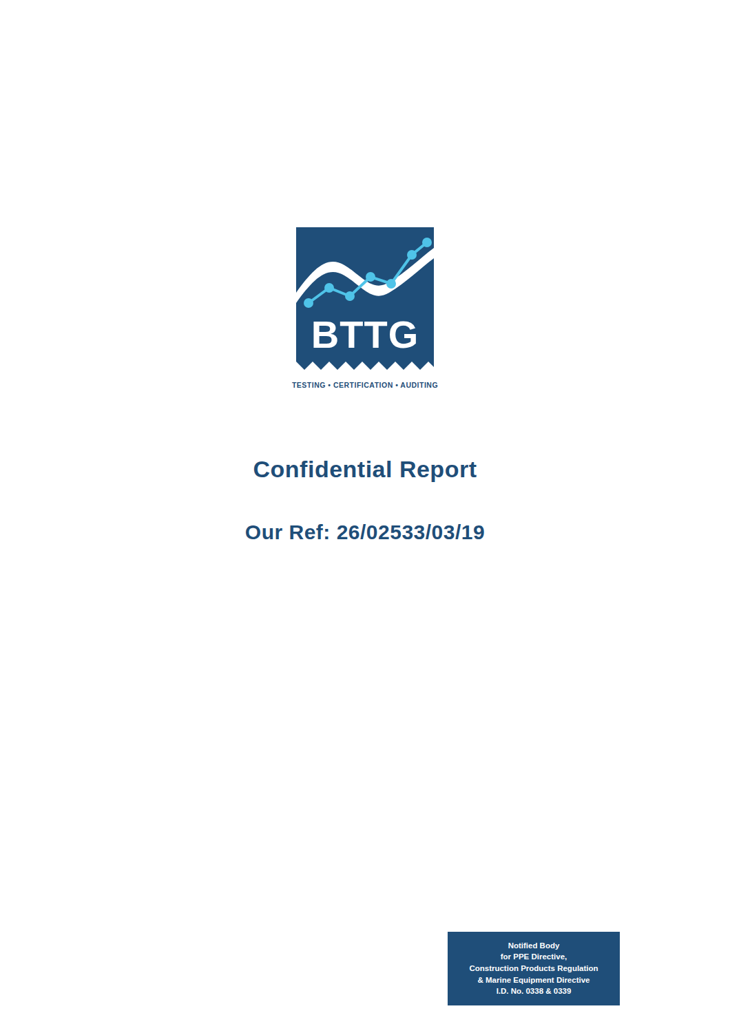BTTG
TESTING • CERTIFICATION • AUDITING
Confidential Report
Our Ref: 26/02533/03/19
Notified Body
for PPE Directive,
Construction Products Regulation
& Marine Equipment Directive
I.D. No. 0338 & 0339